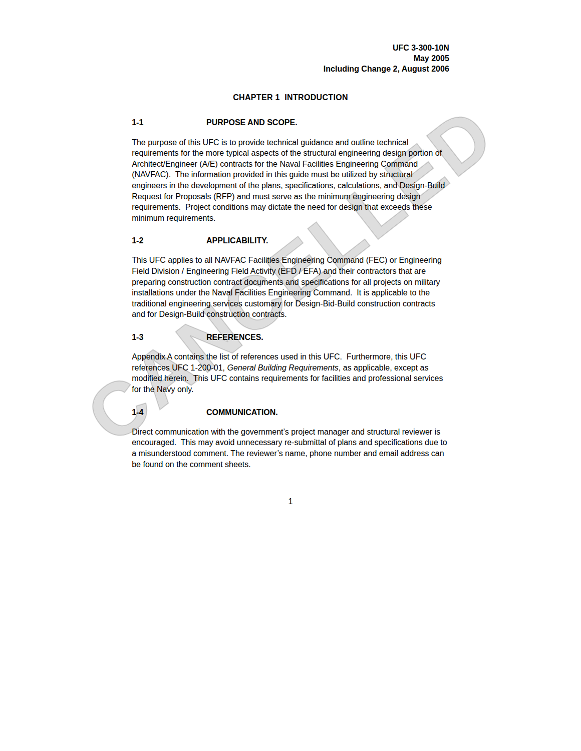CANCELLED
UFC 3-300-10N
May 2005
Including Change 2, August 2006
CHAPTER 1 INTRODUCTION
1-1 PURPOSE AND SCOPE.
The purpose of this UFC is to provide technical guidance and outline technical requirements for the more typical aspects of the structural engineering design portion of Architect/Engineer (A/E) contracts for the Naval Facilities Engineering Command (NAVFAC). The information provided in this guide must be utilized by structural engineers in the development of the plans, specifications, calculations, and Design-Build Request for Proposals (RFP) and must serve as the minimum engineering design requirements. Project conditions may dictate the need for design that exceeds these minimum requirements.
1-2 APPLICABILITY.
This UFC applies to all NAVFAC Facilities Engineering Command (FEC) or Engineering Field Division / Engineering Field Activity (EFD / EFA) and their contractors that are preparing construction contract documents and specifications for all projects on military installations under the Naval Facilities Engineering Command. It is applicable to the traditional engineering services customary for Design-Bid-Build construction contracts and for Design-Build construction contracts.
1-3 REFERENCES.
Appendix A contains the list of references used in this UFC. Furthermore, this UFC references UFC 1-200-01, General Building Requirements, as applicable, except as modified herein. This UFC contains requirements for facilities and professional services for the Navy only.
1-4 COMMUNICATION.
Direct communication with the government’s project manager and structural reviewer is encouraged. This may avoid unnecessary re-submittal of plans and specifications due to a misunderstood comment. The reviewer’s name, phone number and email address can be found on the comment sheets.
1